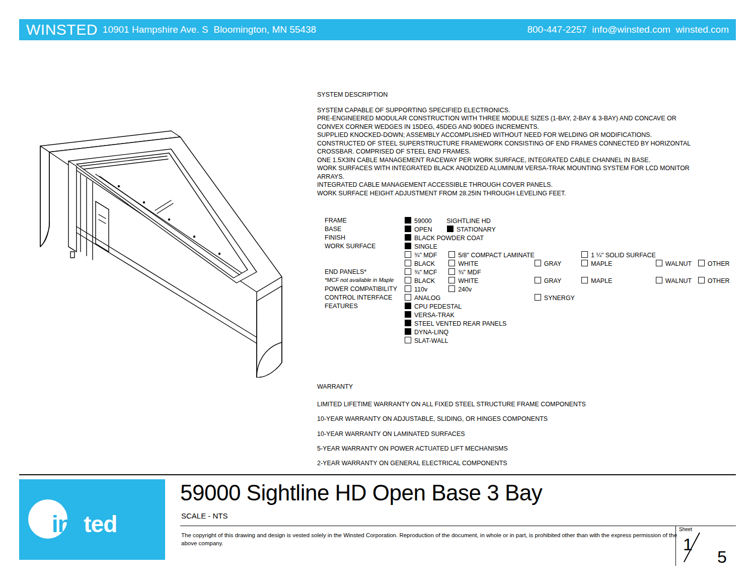WINSTED 10901 Hampshire Ave. S Bloomington, MN 55438 800-447-2257 info@winsted.com winsted.com
SYSTEM DESCRIPTION
SYSTEM CAPABLE OF SUPPORTING SPECIFIED ELECTRONICS.
PRE-ENGINEERED MODULAR CONSTRUCTION WITH THREE MODULE SIZES (1-BAY, 2-BAY & 3-BAY) AND CONCAVE OR
CONVEX CORNER WEDGES IN 15DEG, 45DEG AND 90DEG INCREMENTS.
SUPPLIED KNOCKED-DOWN; ASSEMBLY ACCOMPLISHED WITHOUT NEED FOR WELDING OR MODIFICATIONS.
CONSTRUCTED OF STEEL SUPERSTRUCTURE FRAMEWORK CONSISTING OF END FRAMES CONNECTED BY HORIZONTAL
CROSSBAR. COMPRISED OF STEEL END FRAMES.
ONE 1.5X3IN CABLE MANAGEMENT RACEWAY PER WORK SURFACE, INTEGRATED CABLE CHANNEL IN BASE.
WORK SURFACES WITH INTEGRATED BLACK ANODIZED ALUMINUM VERSA-TRAK MOUNTING SYSTEM FOR LCD MONITOR
ARRAYS.
INTEGRATED CABLE MANAGEMENT ACCESSIBLE THROUGH COVER PANELS.
WORK SURFACE HEIGHT ADJUSTMENT FROM 28.25IN THROUGH LEVELING FEET.
| FRAME | 59000 SIGHTLINE HD |
| BASE | OPEN STATIONARY |
| FINISH | BLACK POWDER COAT |
| WORK SURFACE | SINGLE |
| | ¾" MDF | 5/8" COMPACT LAMINATE | | 1 ¼" SOLID SURFACE | | |
| | BLACK | WHITE | GRAY | MAPLE | WALNUT | OTHER |
| END PANELS* | ¾" MCF | ¾" MDF | | | | |
| *MCF not available in Maple | BLACK | WHITE | GRAY | MAPLE | WALNUT | OTHER |
| POWER COMPATIBILITY | 110v | 240v | |
| CONTROL INTERFACE | ANALOG | | SYNERGY | |
| FEATURES | CPU PEDESTAL |
| | VERSA-TRAK |
| | STEEL VENTED REAR PANELS |
| | DYNA-LINQ |
| | SLAT-WALL |
WARRANTY
LIMITED LIFETIME WARRANTY ON ALL FIXED STEEL STRUCTURE FRAME COMPONENTS
10-YEAR WARRANTY ON ADJUSTABLE, SLIDING, OR HINGES COMPONENTS
10-YEAR WARRANTY ON LAMINATED SURFACES
5-YEAR WARRANTY ON POWER ACTUATED LIFT MECHANISMS
2-YEAR WARRANTY ON GENERAL ELECTRICAL COMPONENTS
winsted
59000 Sightline HD Open Base 3 Bay
SCALE - NTS
The copyright of this drawing and design is vested solely in the Winsted Corporation. Reproduction of the document, in whole or in part, is prohibited other than with the express permission of the above company.
Sheet
1
5